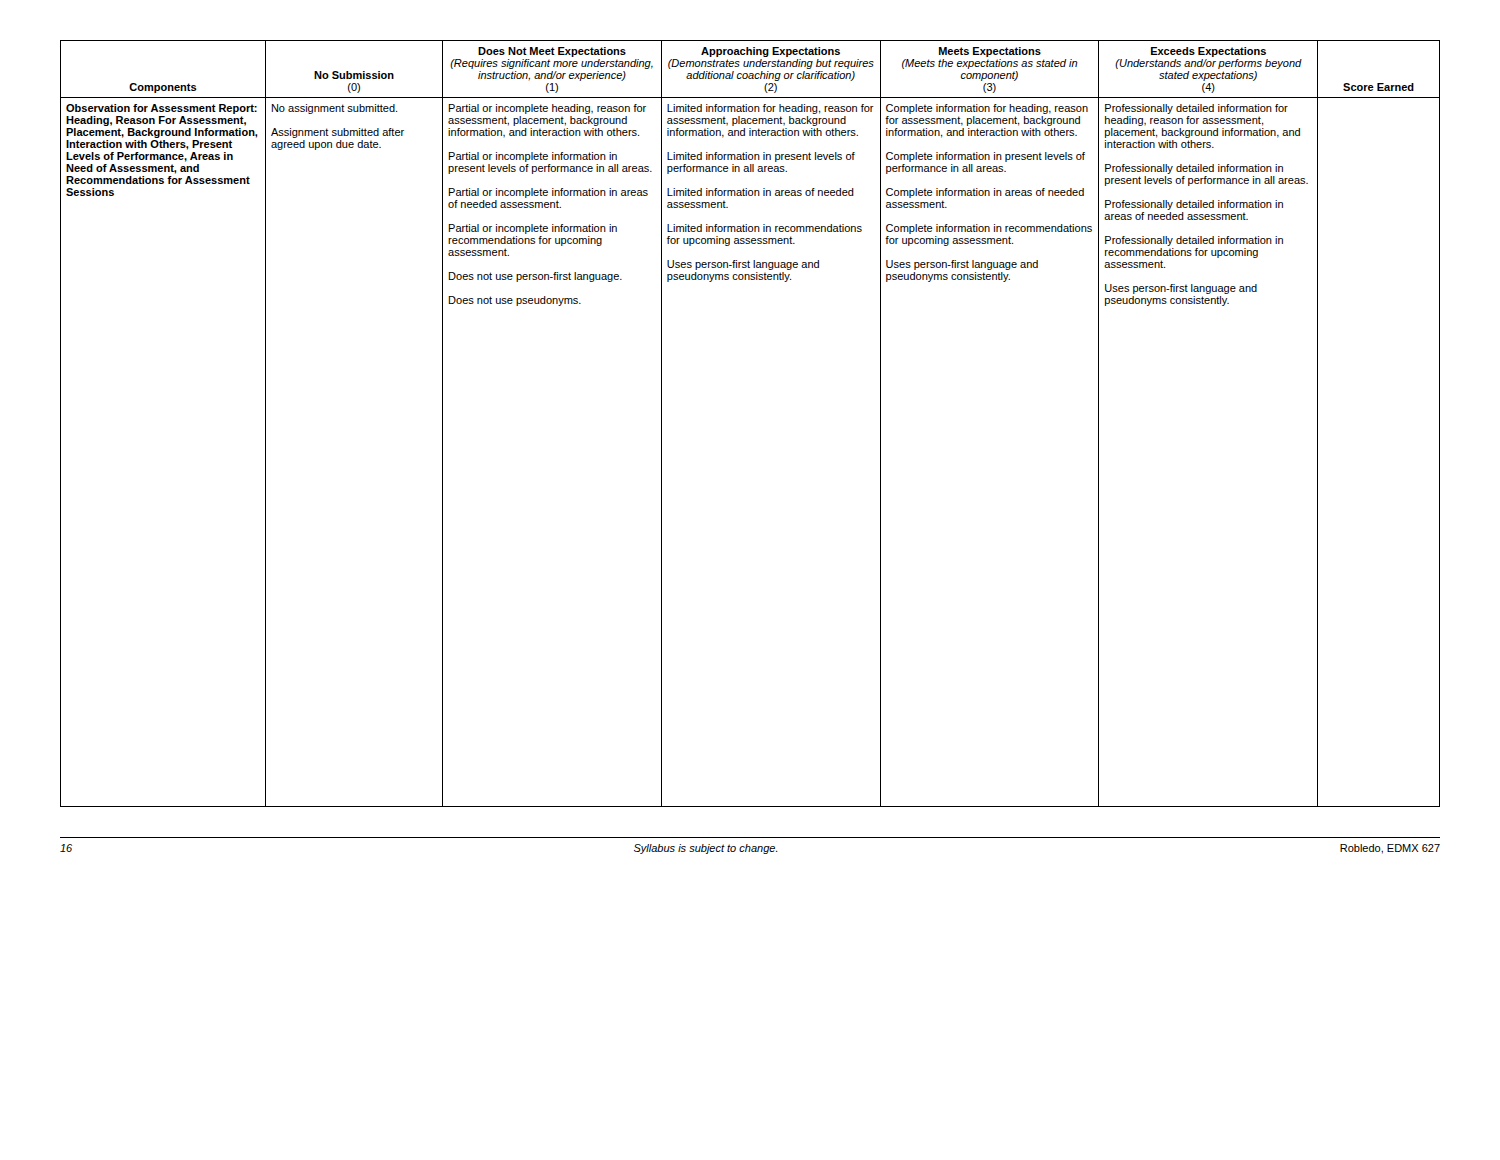| Components | No Submission (0) | Does Not Meet Expectations (Requires significant more understanding, instruction, and/or experience) (1) | Approaching Expectations (Demonstrates understanding but requires additional coaching or clarification) (2) | Meets Expectations (Meets the expectations as stated in component) (3) | Exceeds Expectations (Understands and/or performs beyond stated expectations) (4) | Score Earned |
| --- | --- | --- | --- | --- | --- | --- |
| Observation for Assessment Report: Heading, Reason For Assessment, Placement, Background Information, Interaction with Others, Present Levels of Performance, Areas in Need of Assessment, and Recommendations for Assessment Sessions | No assignment submitted. Assignment submitted after agreed upon due date. | Partial or incomplete heading, reason for assessment, placement, background information, and interaction with others. Partial or incomplete information in present levels of performance in all areas. Partial or incomplete information in areas of needed assessment. Partial or incomplete information in recommendations for upcoming assessment. Does not use person-first language. Does not use pseudonyms. | Limited information for heading, reason for assessment, placement, background information, and interaction with others. Limited information in present levels of performance in all areas. Limited information in areas of needed assessment. Limited information in recommendations for upcoming assessment. Uses person-first language and pseudonyms consistently. | Complete information for heading, reason for assessment, placement, background information, and interaction with others. Complete information in present levels of performance in all areas. Complete information in areas of needed assessment. Complete information in recommendations for upcoming assessment. Uses person-first language and pseudonyms consistently. | Professionally detailed information for heading, reason for assessment, placement, background information, and interaction with others. Professionally detailed information in present levels of performance in all areas. Professionally detailed information in areas of needed assessment. Professionally detailed information in recommendations for upcoming assessment. Uses person-first language and pseudonyms consistently. | |
16 Robledo, EDMX 627
Syllabus is subject to change.